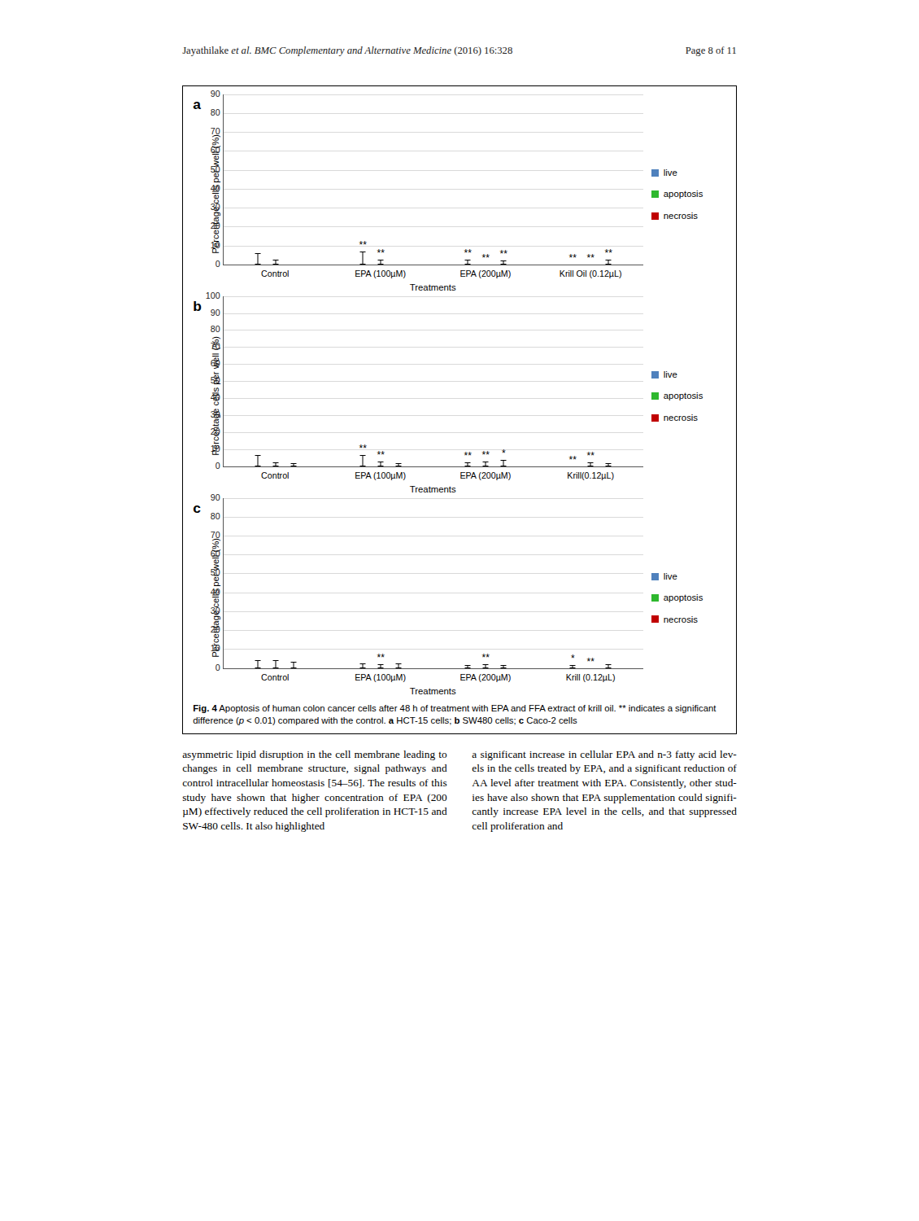Jayathilake et al. BMC Complementary and Alternative Medicine (2016) 16:328
Page 8 of 11
a
Percentage cells per well (%)
90 80 70 60 50 40 30 20 10 0
**
**
**
**
**
**
**
**
Control EPA (100µM) EPA (200µM) Krill Oil (0.12µL)
Treatments
live
apoptosis
necrosis
b
Percentage cells per well (%)
100 90 80 70 60 50 40 30 20 10 0
**
**
**
**
*
**
**
Control EPA (100µM) EPA (200µM) Krill(0.12µL)
Treatments
live
apoptosis
necrosis
c
Percentage cells per well (%)
90 80 70 60 50 40 30 20 10 0
**
**
*
**
Control EPA (100µM) EPA (200µM) Krill (0.12µL)
Treatments
live
apoptosis
necrosis
Fig. 4 Apoptosis of human colon cancer cells after 48 h of treatment with EPA and FFA extract of krill oil. ** indicates a significant difference (p < 0.01) compared with the control. a HCT-15 cells; b SW480 cells; c Caco-2 cells
asymmetric lipid disruption in the cell membrane leading to changes in cell membrane structure, signal pathways and control intracellular homeostasis [54–56]. The results of this study have shown that higher concentration of EPA (200 µM) effectively reduced the cell proliferation in HCT-15 and SW-480 cells. It also highlighted
a significant increase in cellular EPA and n-3 fatty acid levels in the cells treated by EPA, and a significant reduction of AA level after treatment with EPA. Consistently, other studies have also shown that EPA supplementation could significantly increase EPA level in the cells, and that suppressed cell proliferation and